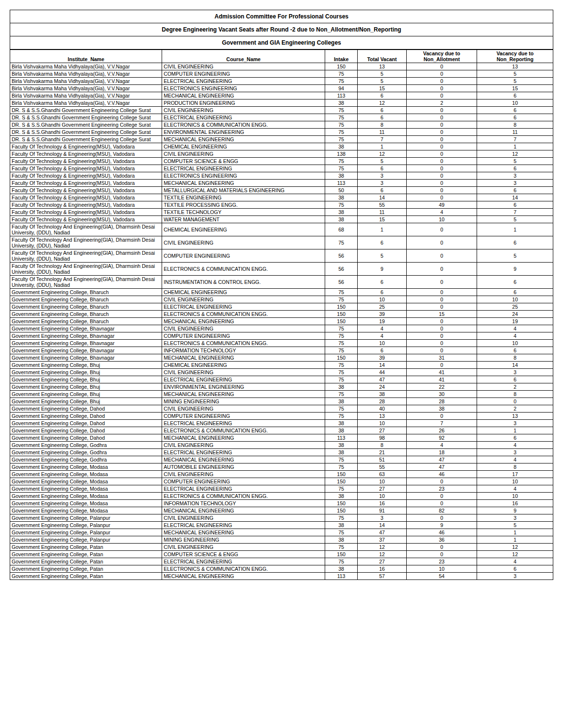Admission Committee For Professional Courses
Degree Engineering Vacant Seats after Round -2 due to Non_Allotment/Non_Reporting
Government and GIA Engineering Colleges
| Institute_Name | Course_Name | Intake | Total Vacant | Vacancy due to Non_Allotment | Vacancy due to Non_Reporting |
| --- | --- | --- | --- | --- | --- |
| Birla Vishvakarma Maha Vidhyalaya(Gia), V.V.Nagar | CIVIL ENGINEERING | 150 | 13 | 0 | 13 |
| Birla Vishvakarma Maha Vidhyalaya(Gia), V.V.Nagar | COMPUTER ENGINEERING | 75 | 5 | 0 | 5 |
| Birla Vishvakarma Maha Vidhyalaya(Gia), V.V.Nagar | ELECTRICAL ENGINEERING | 75 | 5 | 0 | 5 |
| Birla Vishvakarma Maha Vidhyalaya(Gia), V.V.Nagar | ELECTRONICS ENGINEERING | 94 | 15 | 0 | 15 |
| Birla Vishvakarma Maha Vidhyalaya(Gia), V.V.Nagar | MECHANICAL ENGINEERING | 113 | 6 | 0 | 6 |
| Birla Vishvakarma Maha Vidhyalaya(Gia), V.V.Nagar | PRODUCTION ENGINEERING | 38 | 12 | 2 | 10 |
| DR. S & S.S.Ghandhi Government Engineering College Surat | CIVIL ENGINEERING | 75 | 6 | 0 | 6 |
| DR. S & S.S.Ghandhi Government Engineering College Surat | ELECTRICAL ENGINEERING | 75 | 6 | 0 | 6 |
| DR. S & S.S.Ghandhi Government Engineering College Surat | ELECTRONICS & COMMUNICATION ENGG. | 75 | 8 | 0 | 8 |
| DR. S & S.S.Ghandhi Government Engineering College Surat | ENVIRONMENTAL ENGINEERING | 75 | 11 | 0 | 11 |
| DR. S & S.S.Ghandhi Government Engineering College Surat | MECHANICAL ENGINEERING | 75 | 7 | 0 | 7 |
| Faculty Of Technology & Engineering(MSU), Vadodara | CHEMICAL ENGINEERING | 38 | 1 | 0 | 1 |
| Faculty Of Technology & Engineering(MSU), Vadodara | CIVIL ENGINEERING | 138 | 12 | 0 | 12 |
| Faculty Of Technology & Engineering(MSU), Vadodara | COMPUTER SCIENCE & ENGG | 75 | 5 | 0 | 5 |
| Faculty Of Technology & Engineering(MSU), Vadodara | ELECTRICAL ENGINEERING | 75 | 6 | 0 | 6 |
| Faculty Of Technology & Engineering(MSU), Vadodara | ELECTRONICS ENGINEERING | 38 | 3 | 0 | 3 |
| Faculty Of Technology & Engineering(MSU), Vadodara | MECHANICAL ENGINEERING | 113 | 3 | 0 | 3 |
| Faculty Of Technology & Engineering(MSU), Vadodara | METALLURGICAL AND MATERIALS ENGINEERING | 50 | 6 | 0 | 6 |
| Faculty Of Technology & Engineering(MSU), Vadodara | TEXTILE ENGINEERING | 38 | 14 | 0 | 14 |
| Faculty Of Technology & Engineering(MSU), Vadodara | TEXTILE PROCESSING ENGG. | 75 | 55 | 49 | 6 |
| Faculty Of Technology & Engineering(MSU), Vadodara | TEXTILE TECHNOLOGY | 38 | 11 | 4 | 7 |
| Faculty Of Technology & Engineering(MSU), Vadodara | WATER MANAGEMENT | 38 | 15 | 10 | 5 |
| Faculty Of Technology And Engineering(GIA), Dharmsinh Desai University, (DDU), Nadiad | CHEMICAL ENGINEERING | 68 | 1 | 0 | 1 |
| Faculty Of Technology And Engineering(GIA), Dharmsinh Desai University, (DDU), Nadiad | CIVIL ENGINEERING | 75 | 6 | 0 | 6 |
| Faculty Of Technology And Engineering(GIA), Dharmsinh Desai University, (DDU), Nadiad | COMPUTER ENGINEERING | 56 | 5 | 0 | 5 |
| Faculty Of Technology And Engineering(GIA), Dharmsinh Desai University, (DDU), Nadiad | ELECTRONICS & COMMUNICATION ENGG. | 56 | 9 | 0 | 9 |
| Faculty Of Technology And Engineering(GIA), Dharmsinh Desai University, (DDU), Nadiad | INSTRUMENTATION & CONTROL ENGG. | 56 | 6 | 0 | 6 |
| Government Engineering College, Bharuch | CHEMICAL ENGINEERING | 75 | 6 | 0 | 6 |
| Government Engineering College, Bharuch | CIVIL ENGINEERING | 75 | 10 | 0 | 10 |
| Government Engineering College, Bharuch | ELECTRICAL ENGINEERING | 150 | 25 | 0 | 25 |
| Government Engineering College, Bharuch | ELECTRONICS & COMMUNICATION ENGG. | 150 | 39 | 15 | 24 |
| Government Engineering College, Bharuch | MECHANICAL ENGINEERING | 150 | 19 | 0 | 19 |
| Government Engineering College, Bhavnagar | CIVIL ENGINEERING | 75 | 4 | 0 | 4 |
| Government Engineering College, Bhavnagar | COMPUTER ENGINEERING | 75 | 4 | 0 | 4 |
| Government Engineering College, Bhavnagar | ELECTRONICS & COMMUNICATION ENGG. | 75 | 10 | 0 | 10 |
| Government Engineering College, Bhavnagar | INFORMATION TECHNOLOGY | 75 | 6 | 0 | 6 |
| Government Engineering College, Bhavnagar | MECHANICAL ENGINEERING | 150 | 39 | 31 | 8 |
| Government Engineering College, Bhuj | CHEMICAL ENGINEERING | 75 | 14 | 0 | 14 |
| Government Engineering College, Bhuj | CIVIL ENGINEERING | 75 | 44 | 41 | 3 |
| Government Engineering College, Bhuj | ELECTRICAL ENGINEERING | 75 | 47 | 41 | 6 |
| Government Engineering College, Bhuj | ENVIRONMENTAL ENGINEERING | 38 | 24 | 22 | 2 |
| Government Engineering College, Bhuj | MECHANICAL ENGINEERING | 75 | 38 | 30 | 8 |
| Government Engineering College, Bhuj | MINING ENGINEERING | 38 | 28 | 28 | 0 |
| Government Engineering College, Dahod | CIVIL ENGINEERING | 75 | 40 | 38 | 2 |
| Government Engineering College, Dahod | COMPUTER ENGINEERING | 75 | 13 | 0 | 13 |
| Government Engineering College, Dahod | ELECTRICAL ENGINEERING | 38 | 10 | 7 | 3 |
| Government Engineering College, Dahod | ELECTRONICS & COMMUNICATION ENGG. | 38 | 27 | 26 | 1 |
| Government Engineering College, Dahod | MECHANICAL ENGINEERING | 113 | 98 | 92 | 6 |
| Government Engineering College, Godhra | CIVIL ENGINEERING | 38 | 8 | 4 | 4 |
| Government Engineering College, Godhra | ELECTRICAL ENGINEERING | 38 | 21 | 18 | 3 |
| Government Engineering College, Godhra | MECHANICAL ENGINEERING | 75 | 51 | 47 | 4 |
| Government Engineering College, Modasa | AUTOMOBILE ENGINEERING | 75 | 55 | 47 | 8 |
| Government Engineering College, Modasa | CIVIL ENGINEERING | 150 | 63 | 46 | 17 |
| Government Engineering College, Modasa | COMPUTER ENGINEERING | 150 | 10 | 0 | 10 |
| Government Engineering College, Modasa | ELECTRICAL ENGINEERING | 75 | 27 | 23 | 4 |
| Government Engineering College, Modasa | ELECTRONICS & COMMUNICATION ENGG. | 38 | 10 | 0 | 10 |
| Government Engineering College, Modasa | INFORMATION TECHNOLOGY | 150 | 16 | 0 | 16 |
| Government Engineering College, Modasa | MECHANICAL ENGINEERING | 150 | 91 | 82 | 9 |
| Government Engineering College, Palanpur | CIVIL ENGINEERING | 75 | 3 | 0 | 3 |
| Government Engineering College, Palanpur | ELECTRICAL ENGINEERING | 38 | 14 | 9 | 5 |
| Government Engineering College, Palanpur | MECHANICAL ENGINEERING | 75 | 47 | 46 | 1 |
| Government Engineering College, Palanpur | MINING ENGINEERING | 38 | 37 | 36 | 1 |
| Government Engineering College, Patan | CIVIL ENGINEERING | 75 | 12 | 0 | 12 |
| Government Engineering College, Patan | COMPUTER SCIENCE & ENGG | 150 | 12 | 0 | 12 |
| Government Engineering College, Patan | ELECTRICAL ENGINEERING | 75 | 27 | 23 | 4 |
| Government Engineering College, Patan | ELECTRONICS & COMMUNICATION ENGG. | 38 | 16 | 10 | 6 |
| Government Engineering College, Patan | MECHANICAL ENGINEERING | 113 | 57 | 54 | 3 |